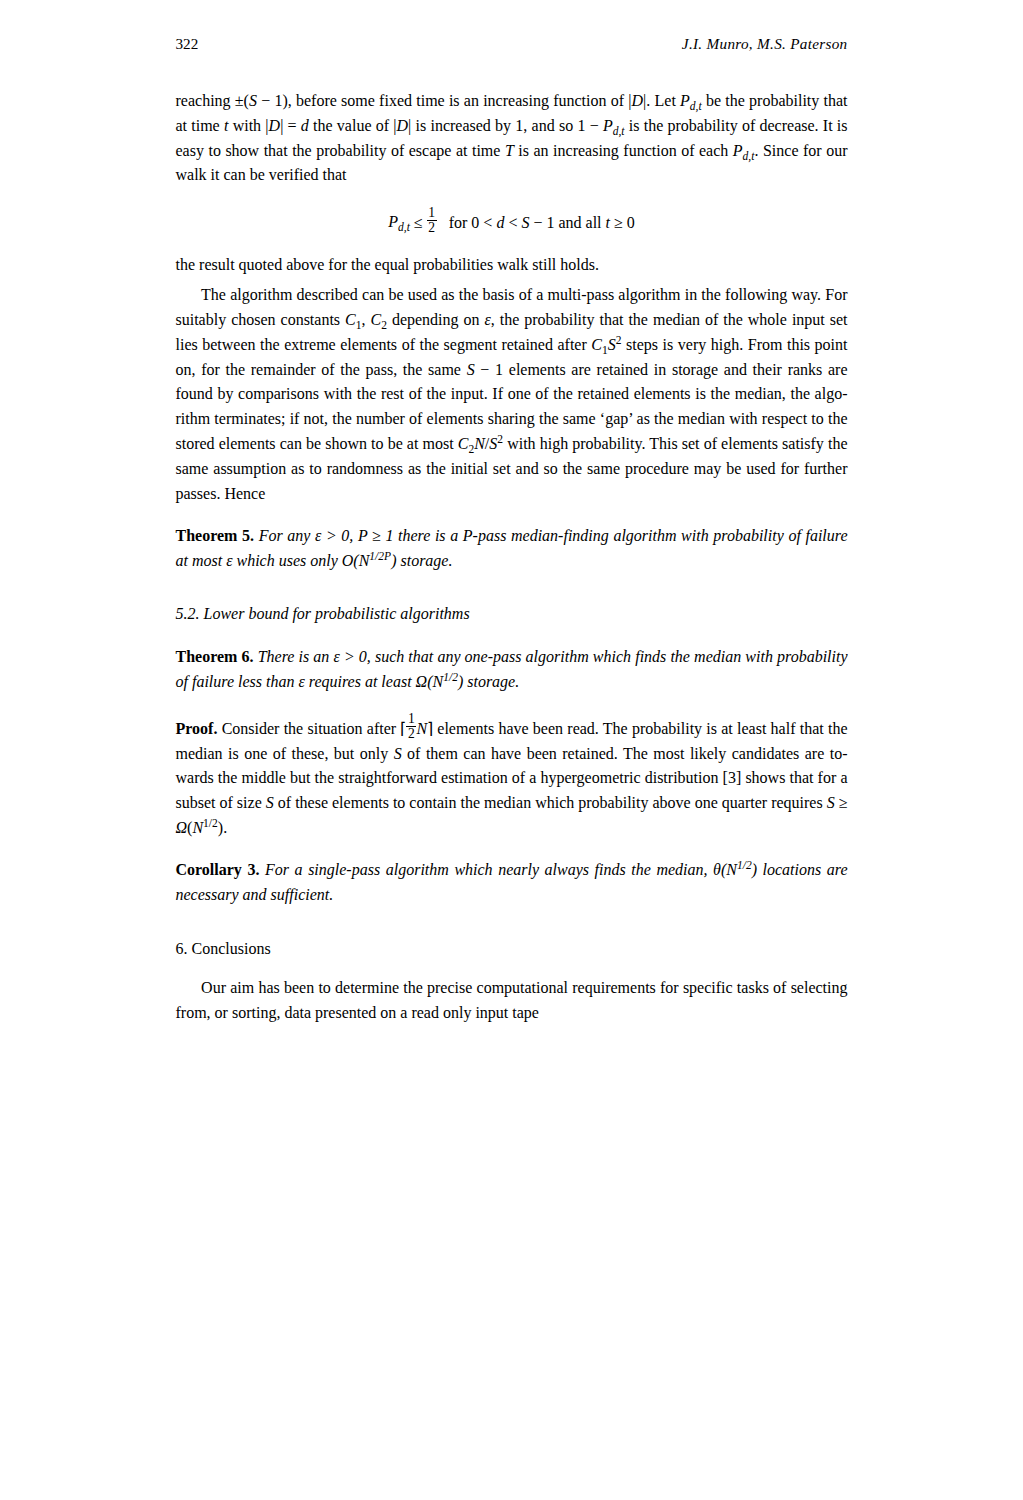322 J.I. Munro, M.S. Paterson
reaching ±(S − 1), before some fixed time is an increasing function of |D|. Let Pd,t be the probability that at time t with |D| = d the value of |D| is increased by 1, and so 1 − Pd,t is the probability of decrease. It is easy to show that the probability of escape at time T is an increasing function of each Pd,t. Since for our walk it can be verified that
Pd,t ≤ 12 for 0 < d < S − 1 and all t ≥ 0
the result quoted above for the equal probabilities walk still holds.
The algorithm described can be used as the basis of a multi-pass algorithm in the following way. For suitably chosen constants C1, C2 depending on ε, the probability that the median of the whole input set lies between the extreme elements of the segment retained after C1S2 steps is very high. From this point on, for the remainder of the pass, the same S − 1 elements are retained in storage and their ranks are found by comparisons with the rest of the input. If one of the retained elements is the median, the algorithm terminates; if not, the number of elements sharing the same ‘gap’ as the median with respect to the stored elements can be shown to be at most C2N/S2 with high probability. This set of elements satisfy the same assumption as to randomness as the initial set and so the same procedure may be used for further passes. Hence
Theorem 5. For any ε > 0, P ≥ 1 there is a P-pass median-finding algorithm with probability of failure at most ε which uses only O(N1/2P) storage.
5.2. Lower bound for probabilistic algorithms
Theorem 6. There is an ε > 0, such that any one-pass algorithm which finds the median with probability of failure less than ε requires at least Ω(N1/2) storage.
Proof. Consider the situation after ⌈12 N⌉ elements have been read. The probability is at least half that the median is one of these, but only S of them can have been retained. The most likely candidates are towards the middle but the straightforward estimation of a hypergeometric distribution [3] shows that for a subset of size S of these elements to contain the median which probability above one quarter requires S ≥ Ω(N1/2).
Corollary 3. For a single-pass algorithm which nearly always finds the median, θ(N1/2) locations are necessary and sufficient.
6. Conclusions
Our aim has been to determine the precise computational requirements for specific tasks of selecting from, or sorting, data presented on a read only input tape